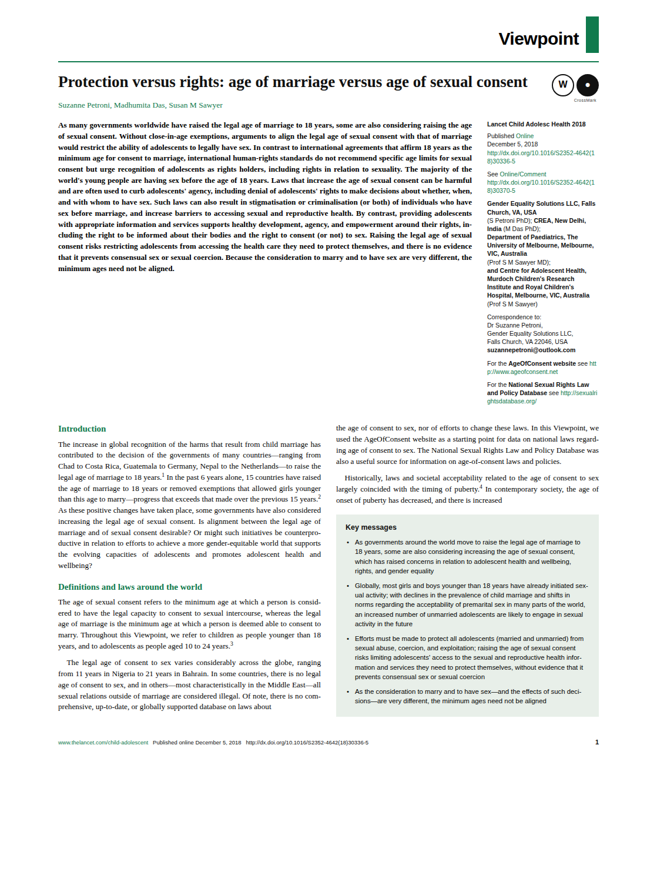Viewpoint
W●
CrossMark
Protection versus rights: age of marriage versus age of sexual consent
Suzanne Petroni, Madhumita Das, Susan M Sawyer
As many governments worldwide have raised the legal age of marriage to 18 years, some are also considering raising the age of sexual consent. Without close-in-age exemptions, arguments to align the legal age of sexual consent with that of marriage would restrict the ability of adolescents to legally have sex. In contrast to international agreements that affirm 18 years as the minimum age for consent to marriage, international human-rights standards do not recommend specific age limits for sexual consent but urge recognition of adolescents as rights holders, including rights in relation to sexuality. The majority of the world's young people are having sex before the age of 18 years. Laws that increase the age of sexual consent can be harmful and are often used to curb adolescents' agency, including denial of adolescents' rights to make decisions about whether, when, and with whom to have sex. Such laws can also result in stigmatisation or criminalisation (or both) of individuals who have sex before marriage, and increase barriers to accessing sexual and reproductive health. By contrast, providing adolescents with appropriate information and services supports healthy development, agency, and empowerment around their rights, including the right to be informed about their bodies and the right to consent (or not) to sex. Raising the legal age of sexual consent risks restricting adolescents from accessing the health care they need to protect themselves, and there is no evidence that it prevents consensual sex or sexual coercion. Because the consideration to marry and to have sex are very different, the minimum ages need not be aligned.
Lancet Child Adolesc Health 2018
Published Online
December 5, 2018
http://dx.doi.org/10.1016/S2352-4642(18)30336-5
See Online/Comment
http://dx.doi.org/10.1016/S2352-4642(18)30370-5
Gender Equality Solutions LLC, Falls Church, VA, USA
(S Petroni PhD); CREA, New Delhi, India (M Das PhD);
Department of Paediatrics, The University of Melbourne, Melbourne, VIC, Australia
(Prof S M Sawyer MD);
and Centre for Adolescent Health, Murdoch Children's Research Institute and Royal Children's Hospital, Melbourne, VIC, Australia (Prof S M Sawyer)
Correspondence to:
Dr Suzanne Petroni,
Gender Equality Solutions LLC,
Falls Church, VA 22046, USA
suzannepetroni@outlook.com
For the AgeOfConsent website see http://www.ageofconsent.net
For the National Sexual Rights Law and Policy Database see http://sexualrightsdatabase.org/
Introduction
The increase in global recognition of the harms that result from child marriage has contributed to the decision of the governments of many countries—ranging from Chad to Costa Rica, Guatemala to Germany, Nepal to the Netherlands—to raise the legal age of marriage to 18 years.1 In the past 6 years alone, 15 countries have raised the age of marriage to 18 years or removed exemptions that allowed girls younger than this age to marry—progress that exceeds that made over the previous 15 years.2 As these positive changes have taken place, some governments have also considered increasing the legal age of sexual consent. Is alignment between the legal age of marriage and of sexual consent desirable? Or might such initiatives be counterproductive in relation to efforts to achieve a more gender-equitable world that supports the evolving capacities of adolescents and promotes adolescent health and wellbeing?
Definitions and laws around the world
The age of sexual consent refers to the minimum age at which a person is considered to have the legal capacity to consent to sexual intercourse, whereas the legal age of marriage is the minimum age at which a person is deemed able to consent to marry. Throughout this Viewpoint, we refer to children as people younger than 18 years, and to adolescents as people aged 10 to 24 years.3
The legal age of consent to sex varies considerably across the globe, ranging from 11 years in Nigeria to 21 years in Bahrain. In some countries, there is no legal age of consent to sex, and in others—most characteristically in the Middle East—all sexual relations outside of marriage are considered illegal. Of note, there is no comprehensive, up-to-date, or globally supported database on laws about
the age of consent to sex, nor of efforts to change these laws. In this Viewpoint, we used the AgeOfConsent website as a starting point for data on national laws regarding age of consent to sex. The National Sexual Rights Law and Policy Database was also a useful source for information on age-of-consent laws and policies.
Historically, laws and societal acceptability related to the age of consent to sex largely coincided with the timing of puberty.4 In contemporary society, the age of onset of puberty has decreased, and there is increased
Key messages
As governments around the world move to raise the legal age of marriage to 18 years, some are also considering increasing the age of sexual consent, which has raised concerns in relation to adolescent health and wellbeing, rights, and gender equality
Globally, most girls and boys younger than 18 years have already initiated sexual activity; with declines in the prevalence of child marriage and shifts in norms regarding the acceptability of premarital sex in many parts of the world, an increased number of unmarried adolescents are likely to engage in sexual activity in the future
Efforts must be made to protect all adolescents (married and unmarried) from sexual abuse, coercion, and exploitation; raising the age of sexual consent risks limiting adolescents' access to the sexual and reproductive health information and services they need to protect themselves, without evidence that it prevents consensual sex or sexual coercion
As the consideration to marry and to have sex—and the effects of such decisions—are very different, the minimum ages need not be aligned
www.thelancet.com/child-adolescent Published online December 5, 2018 http://dx.doi.org/10.1016/S2352-4642(18)30336-5
1